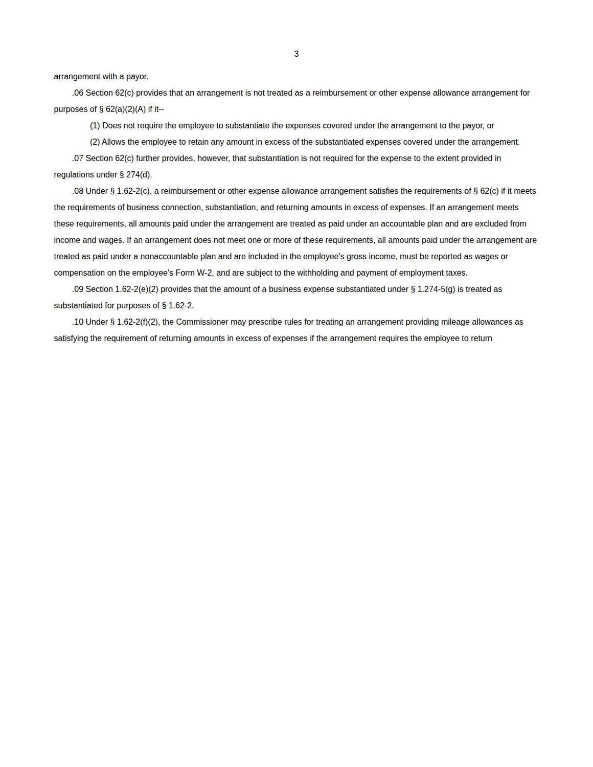3
arrangement with a payor.
.06 Section 62(c) provides that an arrangement is not treated as a reimbursement or other expense allowance arrangement for purposes of § 62(a)(2)(A) if it--
(1) Does not require the employee to substantiate the expenses covered under the arrangement to the payor, or
(2) Allows the employee to retain any amount in excess of the substantiated expenses covered under the arrangement.
.07 Section 62(c) further provides, however, that substantiation is not required for the expense to the extent provided in regulations under § 274(d).
.08 Under § 1.62-2(c), a reimbursement or other expense allowance arrangement satisfies the requirements of § 62(c) if it meets the requirements of business connection, substantiation, and returning amounts in excess of expenses. If an arrangement meets these requirements, all amounts paid under the arrangement are treated as paid under an accountable plan and are excluded from income and wages. If an arrangement does not meet one or more of these requirements, all amounts paid under the arrangement are treated as paid under a nonaccountable plan and are included in the employee's gross income, must be reported as wages or compensation on the employee's Form W-2, and are subject to the withholding and payment of employment taxes.
.09 Section 1.62-2(e)(2) provides that the amount of a business expense substantiated under § 1.274-5(g) is treated as substantiated for purposes of § 1.62-2.
.10 Under § 1.62-2(f)(2), the Commissioner may prescribe rules for treating an arrangement providing mileage allowances as satisfying the requirement of returning amounts in excess of expenses if the arrangement requires the employee to return